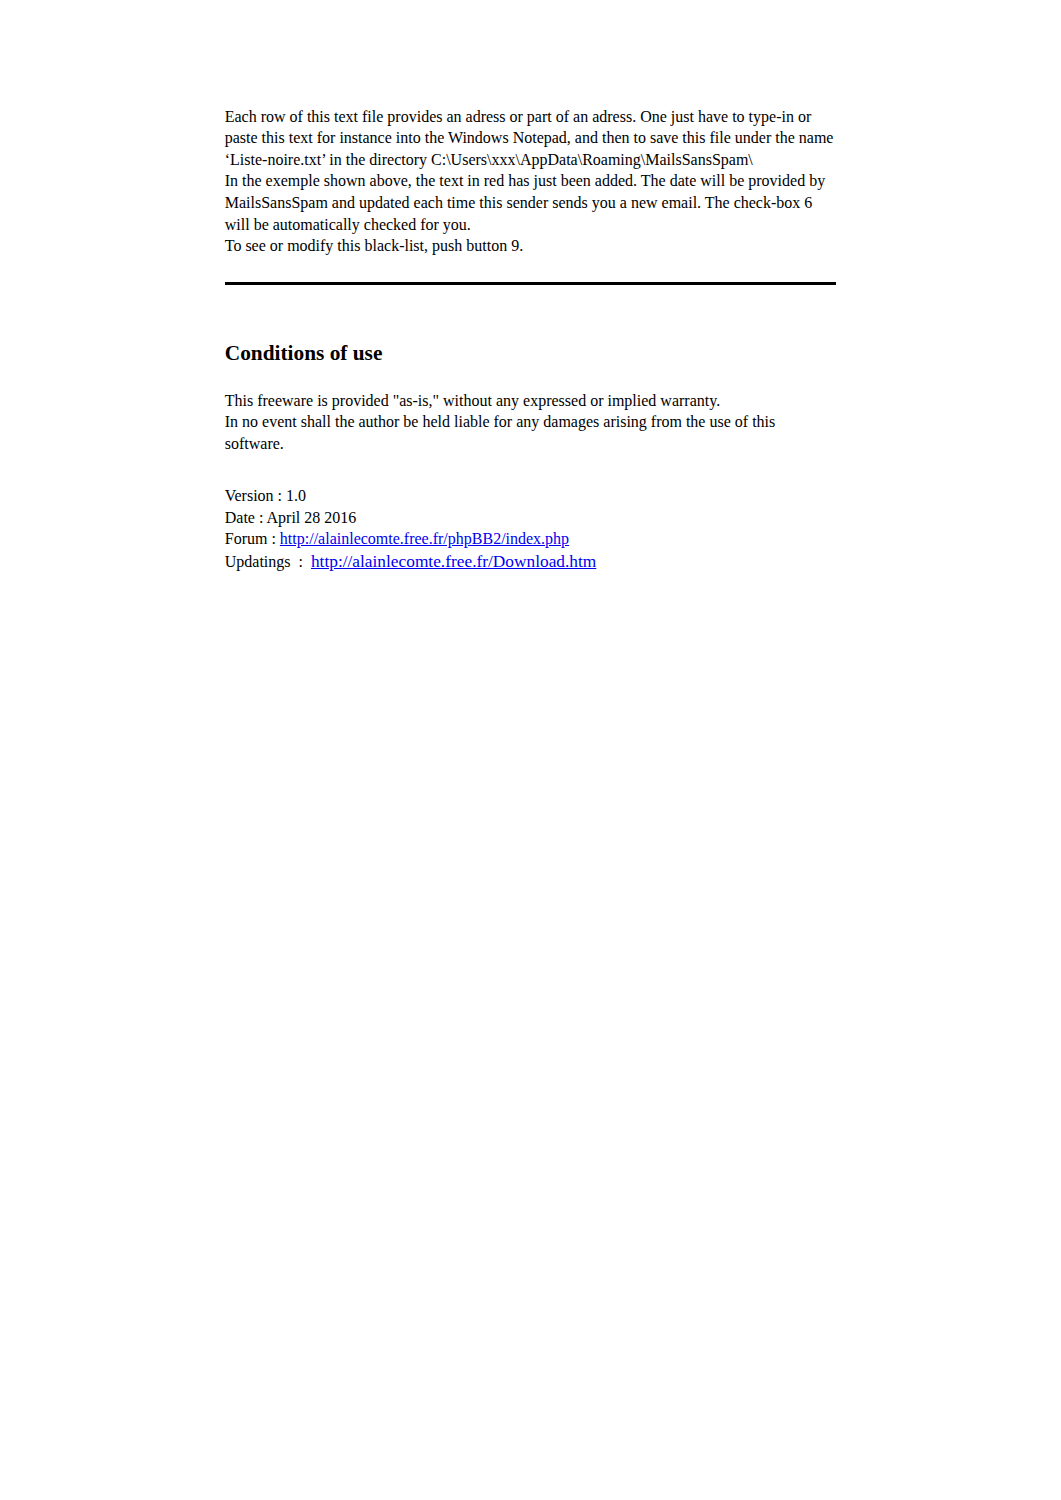Each row of this text file provides an adress or part of an adress. One just have to type-in or paste this text for instance into the Windows Notepad, and then to save this file under the name ‘Liste-noire.txt’ in the directory C:\Users\xxx\AppData\Roaming\MailsSansSpam\
In the exemple shown above, the text in red has just been added. The date will be provided by MailsSansSpam and updated each time this sender sends you a new email. The check-box 6 will be automatically checked for you.
To see or modify this black-list, push button 9.
Conditions of use
This freeware is provided "as-is," without any expressed or implied warranty.
In no event shall the author be held liable for any damages arising from the use of this software.
Version : 1.0
Date : April 28 2016
Forum : http://alainlecomte.free.fr/phpBB2/index.php
Updatings : http://alainlecomte.free.fr/Download.htm